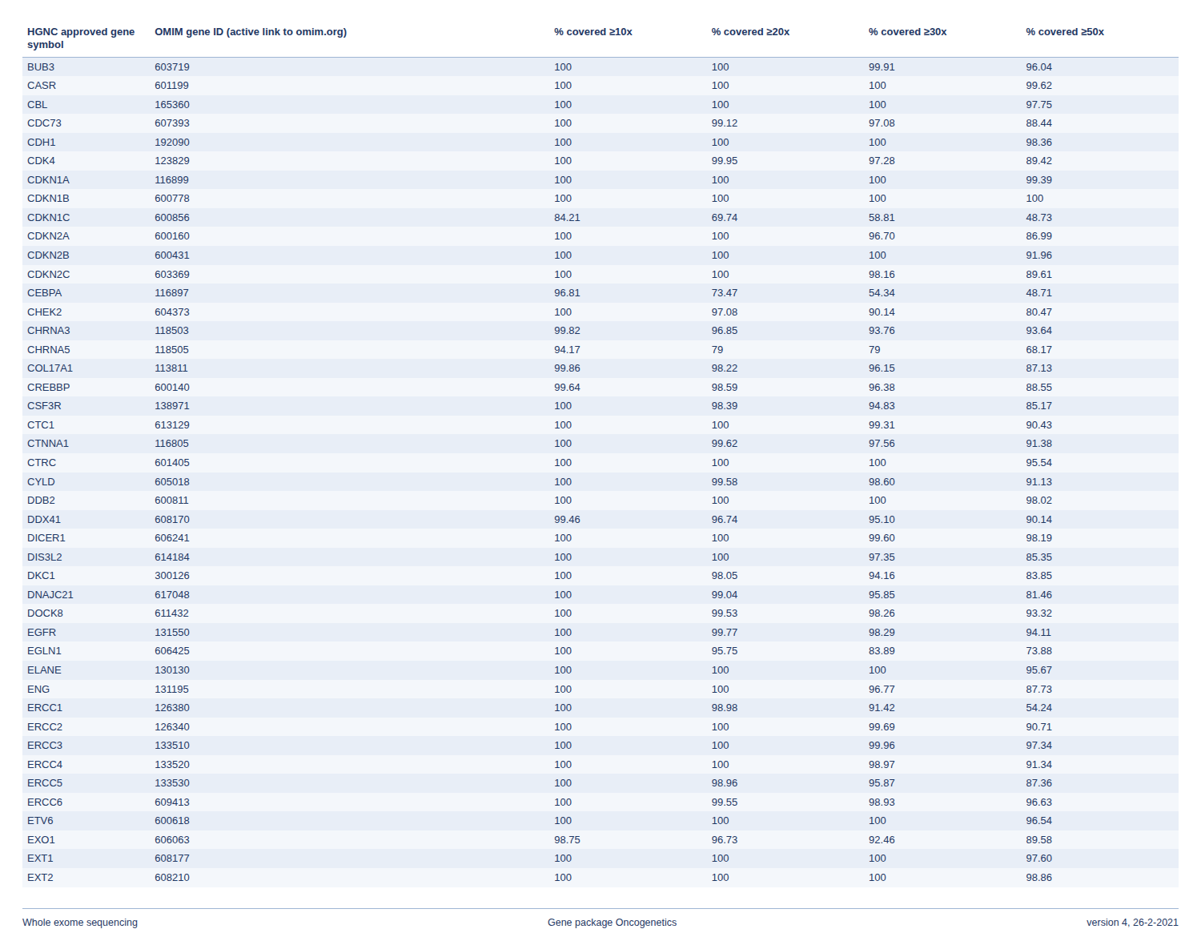| HGNC approved gene symbol | OMIM gene ID (active link to omim.org) | % covered ≥10x | % covered ≥20x | % covered ≥30x | % covered ≥50x |
| --- | --- | --- | --- | --- | --- |
| BUB3 | 603719 | 100 | 100 | 99.91 | 96.04 |
| CASR | 601199 | 100 | 100 | 100 | 99.62 |
| CBL | 165360 | 100 | 100 | 100 | 97.75 |
| CDC73 | 607393 | 100 | 99.12 | 97.08 | 88.44 |
| CDH1 | 192090 | 100 | 100 | 100 | 98.36 |
| CDK4 | 123829 | 100 | 99.95 | 97.28 | 89.42 |
| CDKN1A | 116899 | 100 | 100 | 100 | 99.39 |
| CDKN1B | 600778 | 100 | 100 | 100 | 100 |
| CDKN1C | 600856 | 84.21 | 69.74 | 58.81 | 48.73 |
| CDKN2A | 600160 | 100 | 100 | 96.70 | 86.99 |
| CDKN2B | 600431 | 100 | 100 | 100 | 91.96 |
| CDKN2C | 603369 | 100 | 100 | 98.16 | 89.61 |
| CEBPA | 116897 | 96.81 | 73.47 | 54.34 | 48.71 |
| CHEK2 | 604373 | 100 | 97.08 | 90.14 | 80.47 |
| CHRNA3 | 118503 | 99.82 | 96.85 | 93.76 | 93.64 |
| CHRNA5 | 118505 | 94.17 | 79 | 79 | 68.17 |
| COL17A1 | 113811 | 99.86 | 98.22 | 96.15 | 87.13 |
| CREBBP | 600140 | 99.64 | 98.59 | 96.38 | 88.55 |
| CSF3R | 138971 | 100 | 98.39 | 94.83 | 85.17 |
| CTC1 | 613129 | 100 | 100 | 99.31 | 90.43 |
| CTNNA1 | 116805 | 100 | 99.62 | 97.56 | 91.38 |
| CTRC | 601405 | 100 | 100 | 100 | 95.54 |
| CYLD | 605018 | 100 | 99.58 | 98.60 | 91.13 |
| DDB2 | 600811 | 100 | 100 | 100 | 98.02 |
| DDX41 | 608170 | 99.46 | 96.74 | 95.10 | 90.14 |
| DICER1 | 606241 | 100 | 100 | 99.60 | 98.19 |
| DIS3L2 | 614184 | 100 | 100 | 97.35 | 85.35 |
| DKC1 | 300126 | 100 | 98.05 | 94.16 | 83.85 |
| DNAJC21 | 617048 | 100 | 99.04 | 95.85 | 81.46 |
| DOCK8 | 611432 | 100 | 99.53 | 98.26 | 93.32 |
| EGFR | 131550 | 100 | 99.77 | 98.29 | 94.11 |
| EGLN1 | 606425 | 100 | 95.75 | 83.89 | 73.88 |
| ELANE | 130130 | 100 | 100 | 100 | 95.67 |
| ENG | 131195 | 100 | 100 | 96.77 | 87.73 |
| ERCC1 | 126380 | 100 | 98.98 | 91.42 | 54.24 |
| ERCC2 | 126340 | 100 | 100 | 99.69 | 90.71 |
| ERCC3 | 133510 | 100 | 100 | 99.96 | 97.34 |
| ERCC4 | 133520 | 100 | 100 | 98.97 | 91.34 |
| ERCC5 | 133530 | 100 | 98.96 | 95.87 | 87.36 |
| ERCC6 | 609413 | 100 | 99.55 | 98.93 | 96.63 |
| ETV6 | 600618 | 100 | 100 | 100 | 96.54 |
| EXO1 | 606063 | 98.75 | 96.73 | 92.46 | 89.58 |
| EXT1 | 608177 | 100 | 100 | 100 | 97.60 |
| EXT2 | 608210 | 100 | 100 | 100 | 98.86 |
Whole exome sequencing
Gene package Oncogenetics
version 4, 26-2-2021